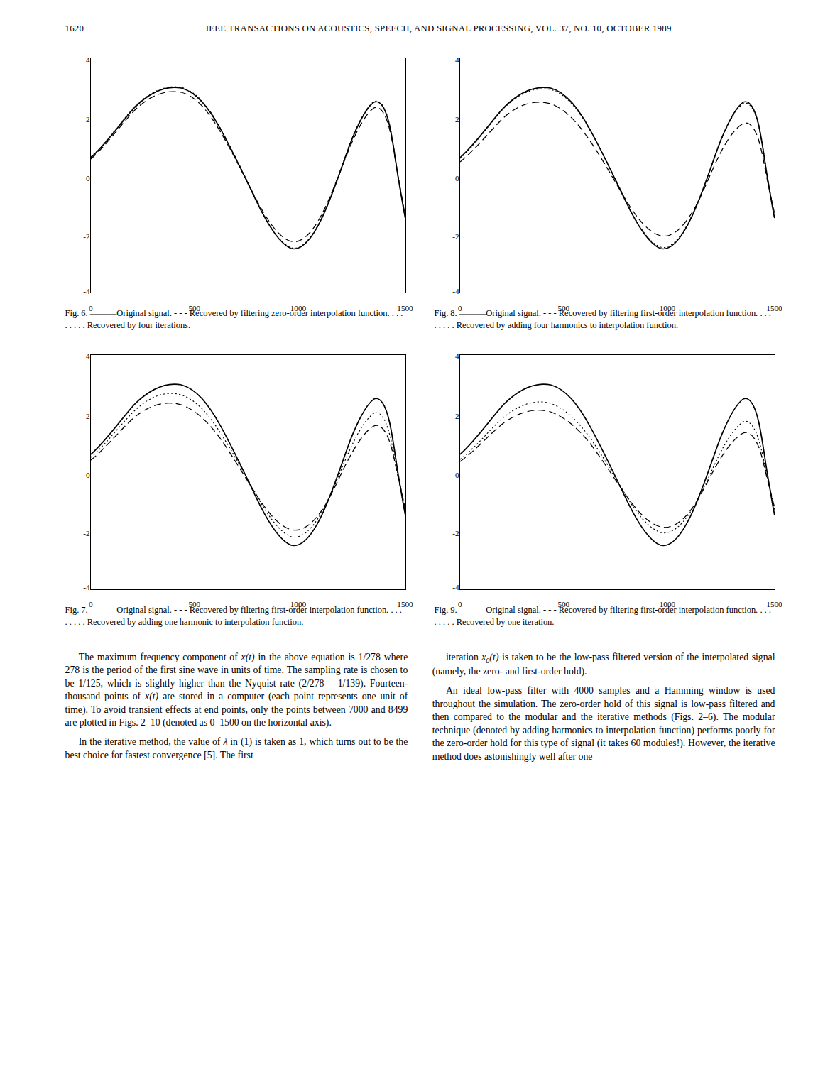1620
IEEE Transactions on Acoustics, Speech, and Signal Processing, Vol. 37, No. 10, October 1989
4 2 0 -2 -4
0 500 1000 1500
Fig. 6. Original signal. Recovered by filtering zero-order interpolation function. Recovered by four iterations.
4 2 0 -2 -4
0 500 1000 1500
Fig. 8. Original signal. Recovered by filtering first-order interpolation function. Recovered by adding four harmonics to interpolation function.
4 2 0 -2 -4
0 500 1000 1500
Fig. 7. Original signal. Recovered by filtering first-order interpolation function. Recovered by adding one harmonic to interpolation function.
4 2 0 -2 -4
0 500 1000 1500
Fig. 9. Original signal. Recovered by filtering first-order interpolation function. Recovered by one iteration.
The maximum frequency component of x(t) in the above equation is 1/278 where 278 is the period of the first sine wave in units of time. The sampling rate is chosen to be 1/125, which is slightly higher than the Nyquist rate (2/278 = 1/139). Fourteen-thousand points of x(t) are stored in a computer (each point represents one unit of time). To avoid transient effects at end points, only the points between 7000 and 8499 are plotted in Figs. 2–10 (denoted as 0–1500 on the horizontal axis).
In the iterative method, the value of λ in (1) is taken as 1, which turns out to be the best choice for fastest convergence [5]. The first
iteration x0(t) is taken to be the low-pass filtered version of the interpolated signal (namely, the zero- and first-order hold).
An ideal low-pass filter with 4000 samples and a Hamming window is used throughout the simulation. The zero-order hold of this signal is low-pass filtered and then compared to the modular and the iterative methods (Figs. 2–6). The modular technique (denoted by adding harmonics to interpolation function) performs poorly for the zero-order hold for this type of signal (it takes 60 modules!). However, the iterative method does astonishingly well after one